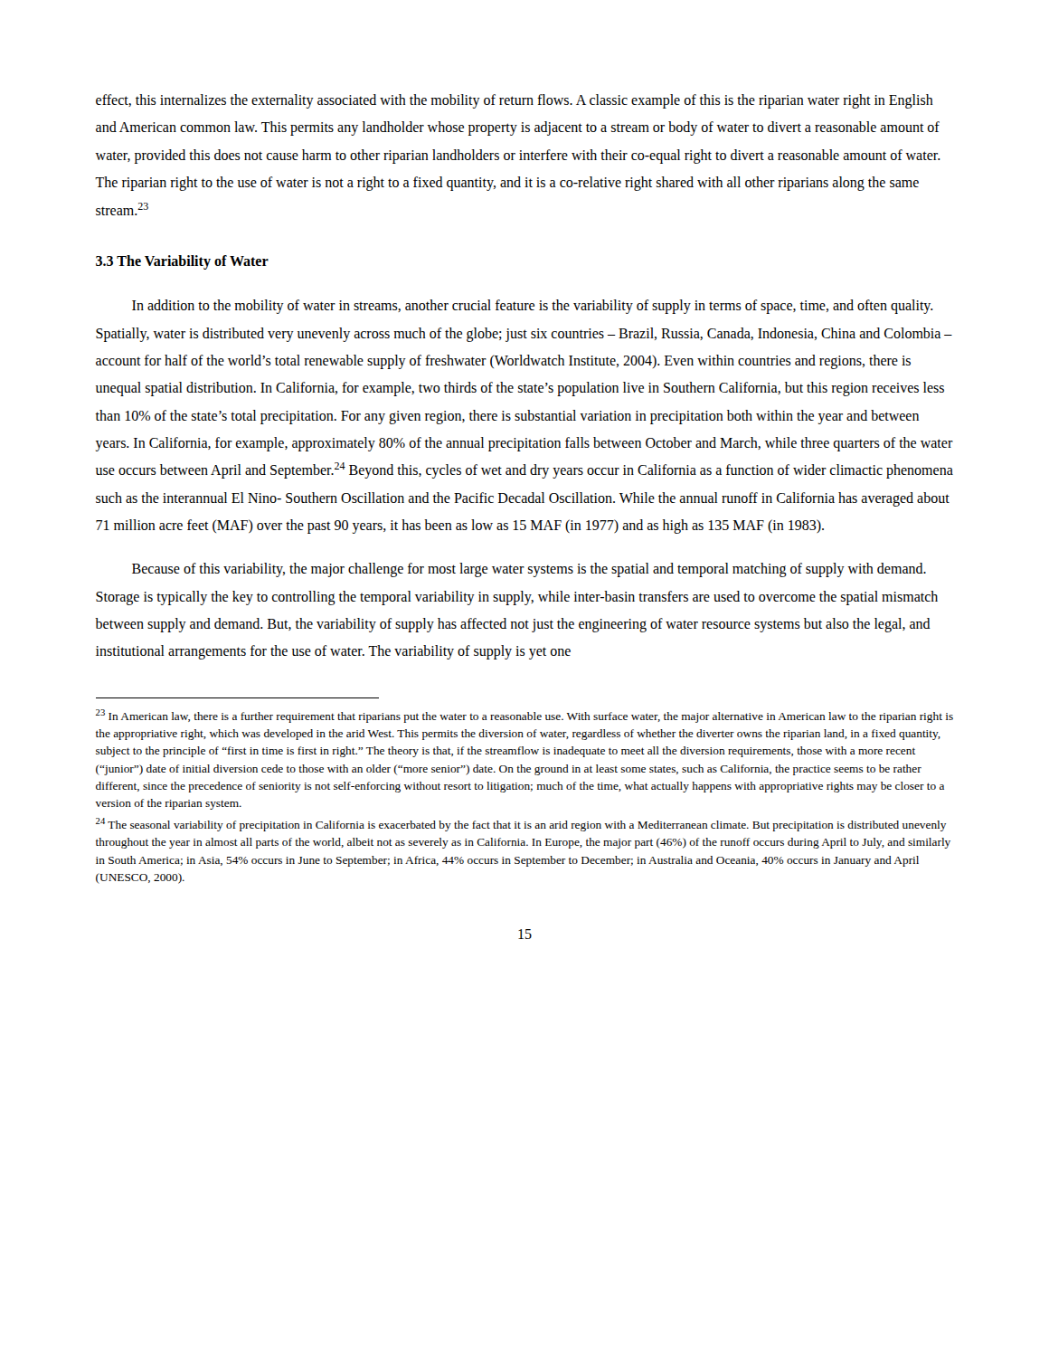effect, this internalizes the externality associated with the mobility of return flows. A classic example of this is the riparian water right in English and American common law. This permits any landholder whose property is adjacent to a stream or body of water to divert a reasonable amount of water, provided this does not cause harm to other riparian landholders or interfere with their co-equal right to divert a reasonable amount of water. The riparian right to the use of water is not a right to a fixed quantity, and it is a co-relative right shared with all other riparians along the same stream.23
3.3 The Variability of Water
In addition to the mobility of water in streams, another crucial feature is the variability of supply in terms of space, time, and often quality. Spatially, water is distributed very unevenly across much of the globe; just six countries – Brazil, Russia, Canada, Indonesia, China and Colombia – account for half of the world’s total renewable supply of freshwater (Worldwatch Institute, 2004). Even within countries and regions, there is unequal spatial distribution. In California, for example, two thirds of the state’s population live in Southern California, but this region receives less than 10% of the state’s total precipitation. For any given region, there is substantial variation in precipitation both within the year and between years. In California, for example, approximately 80% of the annual precipitation falls between October and March, while three quarters of the water use occurs between April and September.24 Beyond this, cycles of wet and dry years occur in California as a function of wider climactic phenomena such as the interannual El Nino- Southern Oscillation and the Pacific Decadal Oscillation. While the annual runoff in California has averaged about 71 million acre feet (MAF) over the past 90 years, it has been as low as 15 MAF (in 1977) and as high as 135 MAF (in 1983).
Because of this variability, the major challenge for most large water systems is the spatial and temporal matching of supply with demand. Storage is typically the key to controlling the temporal variability in supply, while inter-basin transfers are used to overcome the spatial mismatch between supply and demand. But, the variability of supply has affected not just the engineering of water resource systems but also the legal, and institutional arrangements for the use of water. The variability of supply is yet one
23 In American law, there is a further requirement that riparians put the water to a reasonable use. With surface water, the major alternative in American law to the riparian right is the appropriative right, which was developed in the arid West. This permits the diversion of water, regardless of whether the diverter owns the riparian land, in a fixed quantity, subject to the principle of “first in time is first in right.” The theory is that, if the streamflow is inadequate to meet all the diversion requirements, those with a more recent (“junior”) date of initial diversion cede to those with an older (“more senior”) date. On the ground in at least some states, such as California, the practice seems to be rather different, since the precedence of seniority is not self-enforcing without resort to litigation; much of the time, what actually happens with appropriative rights may be closer to a version of the riparian system.
24 The seasonal variability of precipitation in California is exacerbated by the fact that it is an arid region with a Mediterranean climate. But precipitation is distributed unevenly throughout the year in almost all parts of the world, albeit not as severely as in California. In Europe, the major part (46%) of the runoff occurs during April to July, and similarly in South America; in Asia, 54% occurs in June to September; in Africa, 44% occurs in September to December; in Australia and Oceania, 40% occurs in January and April (UNESCO, 2000).
15